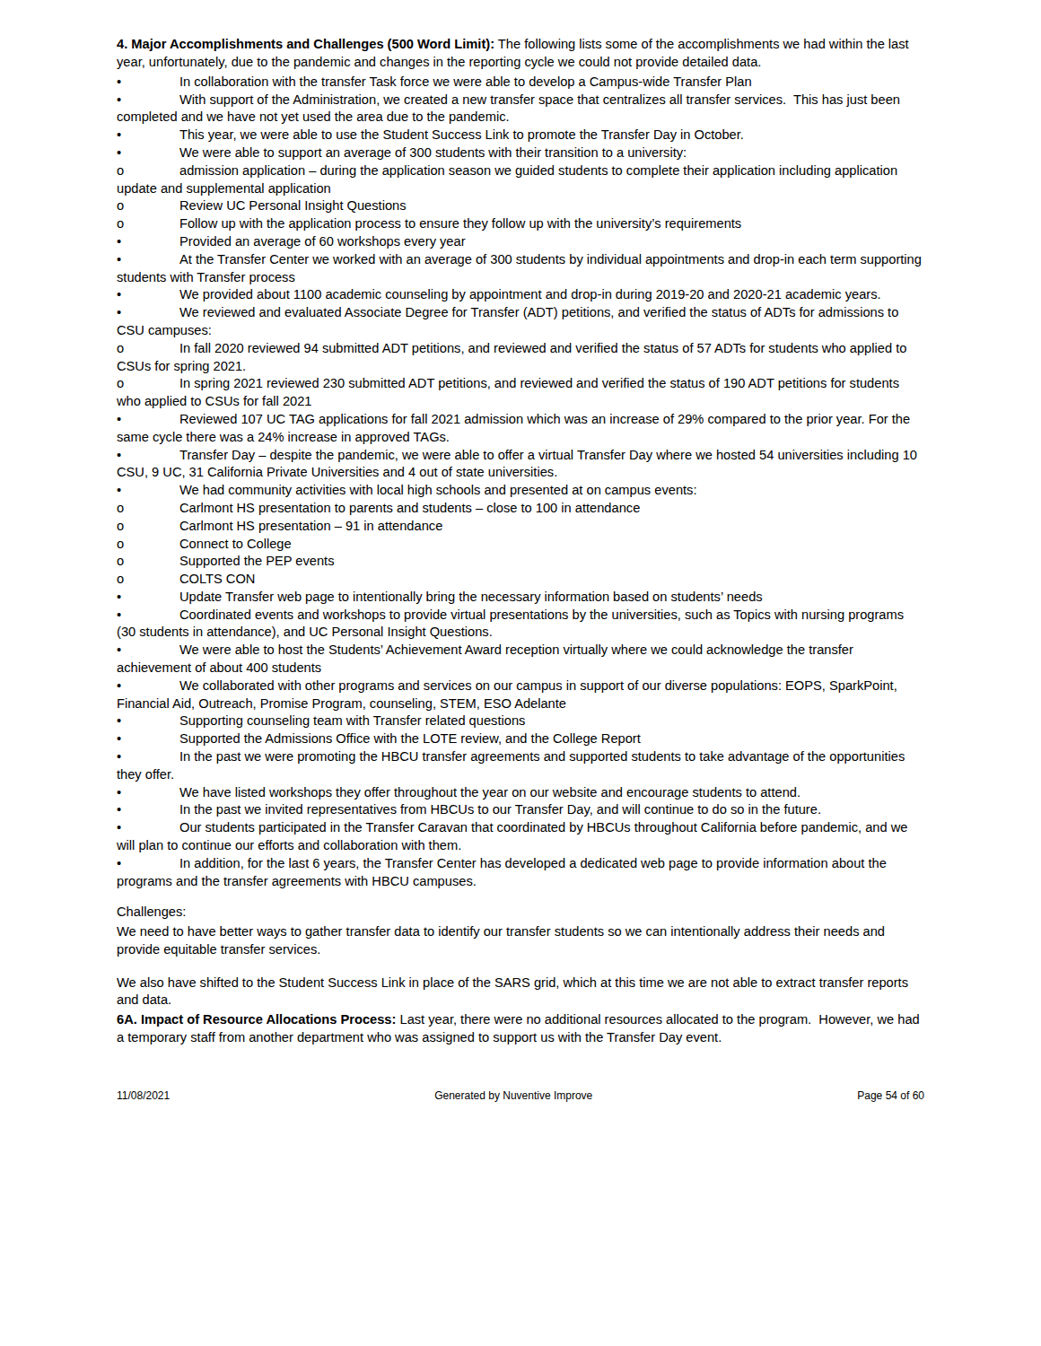4. Major Accomplishments and Challenges (500 Word Limit): The following lists some of the accomplishments we had within the last year, unfortunately, due to the pandemic and changes in the reporting cycle we could not provide detailed data.
•In collaboration with the transfer Task force we were able to develop a Campus-wide Transfer Plan
•With support of the Administration, we created a new transfer space that centralizes all transfer services. This has just been completed and we have not yet used the area due to the pandemic.
•This year, we were able to use the Student Success Link to promote the Transfer Day in October.
•We were able to support an average of 300 students with their transition to a university:
oadmission application – during the application season we guided students to complete their application including application update and supplemental application
o Review UC Personal Insight Questions
o Follow up with the application process to ensure they follow up with the university’s requirements
•Provided an average of 60 workshops every year
•At the Transfer Center we worked with an average of 300 students by individual appointments and drop-in each term supporting students with Transfer process
•We provided about 1100 academic counseling by appointment and drop-in during 2019-20 and 2020-21 academic years.
•We reviewed and evaluated Associate Degree for Transfer (ADT) petitions, and verified the status of ADTs for admissions to CSU campuses:
o In fall 2020 reviewed 94 submitted ADT petitions, and reviewed and verified the status of 57 ADTs for students who applied to CSUs for spring 2021.
o In spring 2021 reviewed 230 submitted ADT petitions, and reviewed and verified the status of 190 ADT petitions for students who applied to CSUs for fall 2021
•Reviewed 107 UC TAG applications for fall 2021 admission which was an increase of 29% compared to the prior year. For the same cycle there was a 24% increase in approved TAGs.
•Transfer Day – despite the pandemic, we were able to offer a virtual Transfer Day where we hosted 54 universities including 10 CSU, 9 UC, 31 California Private Universities and 4 out of state universities.
•We had community activities with local high schools and presented at on campus events:
o Carlmont HS presentation to parents and students – close to 100 in attendance
o Carlmont HS presentation – 91 in attendance
o Connect to College
o Supported the PEP events
o COLTS CON
•Update Transfer web page to intentionally bring the necessary information based on students’ needs
•Coordinated events and workshops to provide virtual presentations by the universities, such as Topics with nursing programs (30 students in attendance), and UC Personal Insight Questions.
•We were able to host the Students’ Achievement Award reception virtually where we could acknowledge the transfer achievement of about 400 students
•We collaborated with other programs and services on our campus in support of our diverse populations: EOPS, SparkPoint, Financial Aid, Outreach, Promise Program, counseling, STEM, ESO Adelante
•Supporting counseling team with Transfer related questions
•Supported the Admissions Office with the LOTE review, and the College Report
•In the past we were promoting the HBCU transfer agreements and supported students to take advantage of the opportunities they offer.
•We have listed workshops they offer throughout the year on our website and encourage students to attend.
•In the past we invited representatives from HBCUs to our Transfer Day, and will continue to do so in the future.
•Our students participated in the Transfer Caravan that coordinated by HBCUs throughout California before pandemic, and we will plan to continue our efforts and collaboration with them.
•In addition, for the last 6 years, the Transfer Center has developed a dedicated web page to provide information about the programs and the transfer agreements with HBCU campuses.
Challenges:
We need to have better ways to gather transfer data to identify our transfer students so we can intentionally address their needs and provide equitable transfer services.
We also have shifted to the Student Success Link in place of the SARS grid, which at this time we are not able to extract transfer reports and data.
6A. Impact of Resource Allocations Process: Last year, there were no additional resources allocated to the program. However, we had a temporary staff from another department who was assigned to support us with the Transfer Day event.
11/08/2021 Generated by Nuventive Improve Page 54 of 60